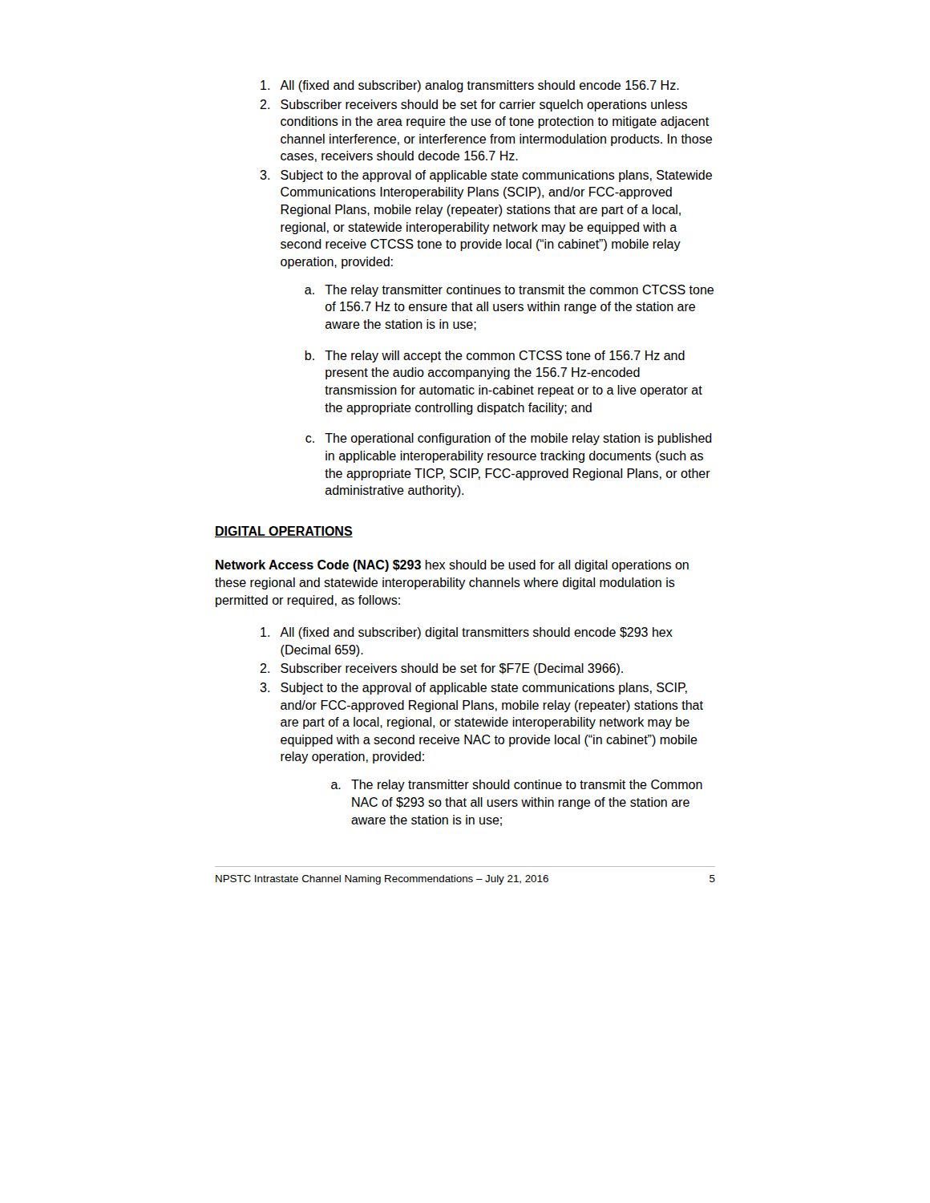All (fixed and subscriber) analog transmitters should encode 156.7 Hz.
Subscriber receivers should be set for carrier squelch operations unless conditions in the area require the use of tone protection to mitigate adjacent channel interference, or interference from intermodulation products. In those cases, receivers should decode 156.7 Hz.
Subject to the approval of applicable state communications plans, Statewide Communications Interoperability Plans (SCIP), and/or FCC-approved Regional Plans, mobile relay (repeater) stations that are part of a local, regional, or statewide interoperability network may be equipped with a second receive CTCSS tone to provide local (“in cabinet”) mobile relay operation, provided:
The relay transmitter continues to transmit the common CTCSS tone of 156.7 Hz to ensure that all users within range of the station are aware the station is in use;
The relay will accept the common CTCSS tone of 156.7 Hz and present the audio accompanying the 156.7 Hz-encoded transmission for automatic in-cabinet repeat or to a live operator at the appropriate controlling dispatch facility; and
The operational configuration of the mobile relay station is published in applicable interoperability resource tracking documents (such as the appropriate TICP, SCIP, FCC-approved Regional Plans, or other administrative authority).
DIGITAL OPERATIONS
Network Access Code (NAC) $293 hex should be used for all digital operations on these regional and statewide interoperability channels where digital modulation is permitted or required, as follows:
All (fixed and subscriber) digital transmitters should encode $293 hex (Decimal 659).
Subscriber receivers should be set for $F7E (Decimal 3966).
Subject to the approval of applicable state communications plans, SCIP, and/or FCC-approved Regional Plans, mobile relay (repeater) stations that are part of a local, regional, or statewide interoperability network may be equipped with a second receive NAC to provide local (“in cabinet”) mobile relay operation, provided:
The relay transmitter should continue to transmit the Common NAC of $293 so that all users within range of the station are aware the station is in use;
NPSTC Intrastate Channel Naming Recommendations – July 21, 2016 5